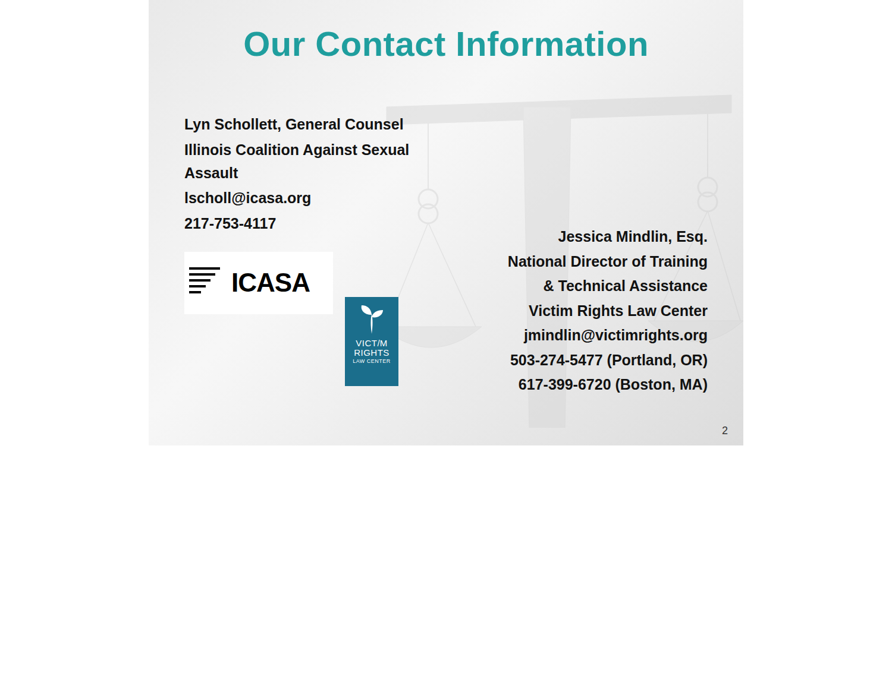Our Contact Information
Lyn Schollett, General Counsel
Illinois Coalition Against Sexual Assault
lscholl@icasa.org
217-753-4117
ICASA
VICT/M
RIGHTS
LAW CENTER
Jessica Mindlin, Esq.
National Director of Training
& Technical Assistance
Victim Rights Law Center
jmindlin@victimrights.org
503-274-5477 (Portland, OR)
617-399-6720 (Boston, MA)
2